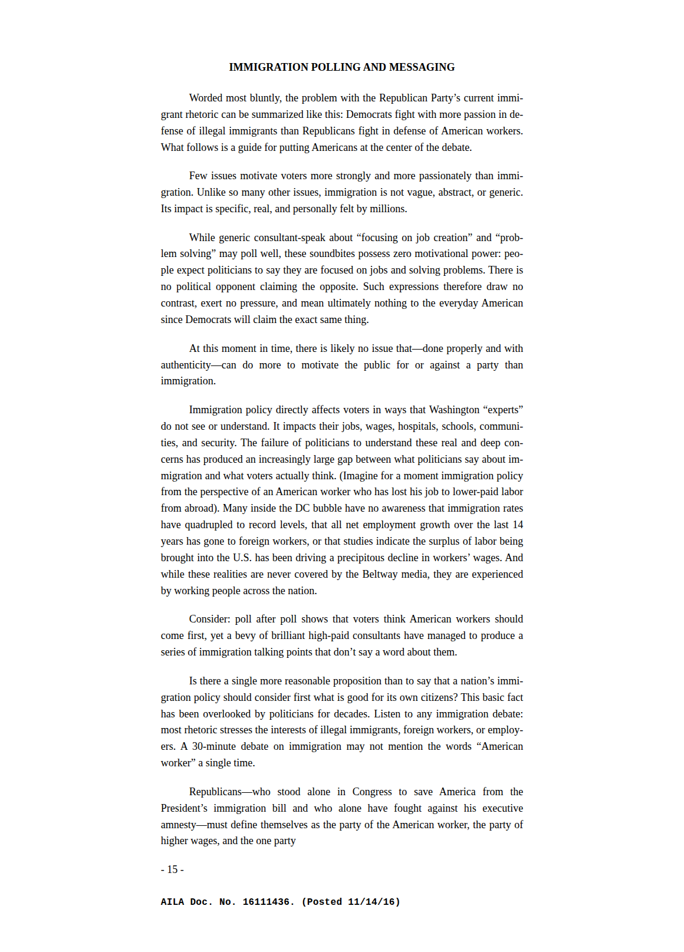IMMIGRATION POLLING AND MESSAGING
Worded most bluntly, the problem with the Republican Party’s current immigrant rhetoric can be summarized like this: Democrats fight with more passion in defense of illegal immigrants than Republicans fight in defense of American workers. What follows is a guide for putting Americans at the center of the debate.
Few issues motivate voters more strongly and more passionately than immigration. Unlike so many other issues, immigration is not vague, abstract, or generic. Its impact is specific, real, and personally felt by millions.
While generic consultant-speak about “focusing on job creation” and “problem solving” may poll well, these soundbites possess zero motivational power: people expect politicians to say they are focused on jobs and solving problems. There is no political opponent claiming the opposite. Such expressions therefore draw no contrast, exert no pressure, and mean ultimately nothing to the everyday American since Democrats will claim the exact same thing.
At this moment in time, there is likely no issue that—done properly and with authenticity—can do more to motivate the public for or against a party than immigration.
Immigration policy directly affects voters in ways that Washington “experts” do not see or understand. It impacts their jobs, wages, hospitals, schools, communities, and security. The failure of politicians to understand these real and deep concerns has produced an increasingly large gap between what politicians say about immigration and what voters actually think. (Imagine for a moment immigration policy from the perspective of an American worker who has lost his job to lower-paid labor from abroad). Many inside the DC bubble have no awareness that immigration rates have quadrupled to record levels, that all net employment growth over the last 14 years has gone to foreign workers, or that studies indicate the surplus of labor being brought into the U.S. has been driving a precipitous decline in workers’ wages. And while these realities are never covered by the Beltway media, they are experienced by working people across the nation.
Consider: poll after poll shows that voters think American workers should come first, yet a bevy of brilliant high-paid consultants have managed to produce a series of immigration talking points that don’t say a word about them.
Is there a single more reasonable proposition than to say that a nation’s immigration policy should consider first what is good for its own citizens? This basic fact has been overlooked by politicians for decades. Listen to any immigration debate: most rhetoric stresses the interests of illegal immigrants, foreign workers, or employers. A 30-minute debate on immigration may not mention the words “American worker” a single time.
Republicans—who stood alone in Congress to save America from the President’s immigration bill and who alone have fought against his executive amnesty—must define themselves as the party of the American worker, the party of higher wages, and the one party
- 15 -
AILA Doc. No. 16111436. (Posted 11/14/16)